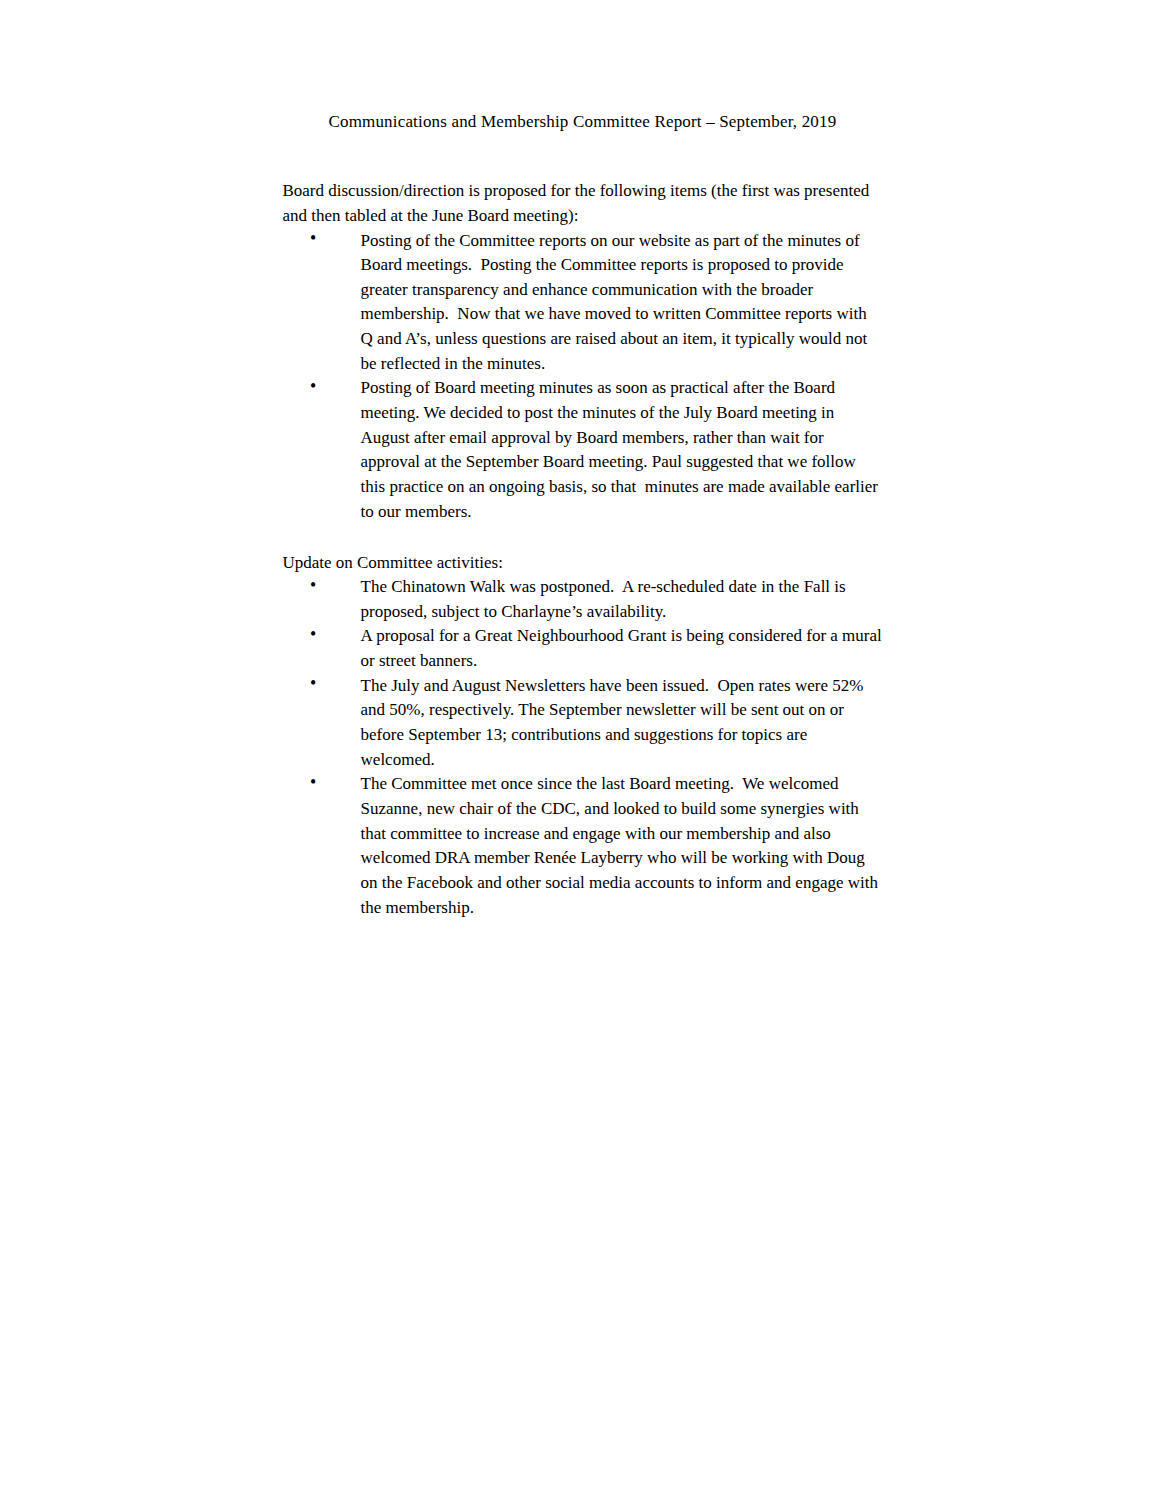Communications and Membership Committee Report – September, 2019
Board discussion/direction is proposed for the following items (the first was presented and then tabled at the June Board meeting):
Posting of the Committee reports on our website as part of the minutes of Board meetings. Posting the Committee reports is proposed to provide greater transparency and enhance communication with the broader membership. Now that we have moved to written Committee reports with Q and A’s, unless questions are raised about an item, it typically would not be reflected in the minutes.
Posting of Board meeting minutes as soon as practical after the Board meeting. We decided to post the minutes of the July Board meeting in August after email approval by Board members, rather than wait for approval at the September Board meeting. Paul suggested that we follow this practice on an ongoing basis, so that minutes are made available earlier to our members.
Update on Committee activities:
The Chinatown Walk was postponed. A re-scheduled date in the Fall is proposed, subject to Charlayne’s availability.
A proposal for a Great Neighbourhood Grant is being considered for a mural or street banners.
The July and August Newsletters have been issued. Open rates were 52% and 50%, respectively. The September newsletter will be sent out on or before September 13; contributions and suggestions for topics are welcomed.
The Committee met once since the last Board meeting. We welcomed Suzanne, new chair of the CDC, and looked to build some synergies with that committee to increase and engage with our membership and also welcomed DRA member Renée Layberry who will be working with Doug on the Facebook and other social media accounts to inform and engage with the membership.